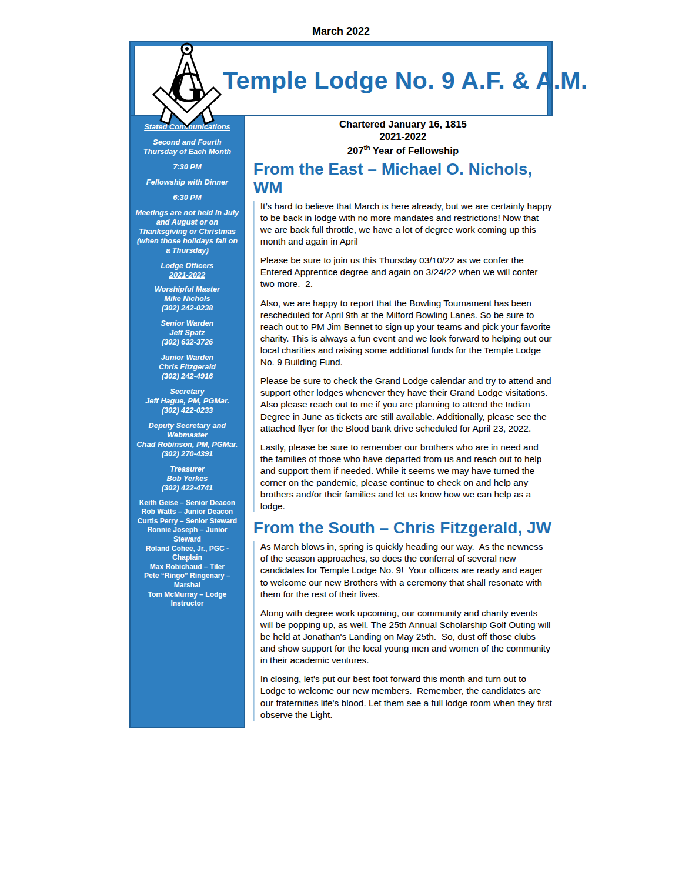March 2022
G
Temple Lodge No. 9 A.F. & A.M.
Stated Communications
Second and Fourth Thursday of Each Month
7:30 PM
Fellowship with Dinner
6:30 PM
Meetings are not held in July and August or on Thanksgiving or Christmas (when those holidays fall on a Thursday)
Lodge Officers
2021-2022
Worshipful Master
Mike Nichols
(302) 242-0238
Senior Warden
Jeff Spatz
(302) 632-3726
Junior Warden
Chris Fitzgerald
(302) 242-4916
Secretary
Jeff Hague, PM, PGMar.
(302) 422-0233
Deputy Secretary and Webmaster
Chad Robinson, PM, PGMar.
(302) 270-4391
Treasurer
Bob Yerkes
(302) 422-4741
Keith Geise – Senior Deacon
Rob Watts – Junior Deacon
Curtis Perry – Senior Steward
Ronnie Joseph – Junior Steward
Roland Cohee, Jr., PGC - Chaplain
Max Robichaud – Tiler
Pete “Ringo” Ringenary – Marshal
Tom McMurray – Lodge Instructor
Chartered January 16, 1815
2021-2022
207th Year of Fellowship
From the East – Michael O. Nichols, WM
It’s hard to believe that March is here already, but we are certainly happy to be back in lodge with no more mandates and restrictions! Now that we are back full throttle, we have a lot of degree work coming up this month and again in April
Please be sure to join us this Thursday 03/10/22 as we confer the Entered Apprentice degree and again on 3/24/22 when we will confer two more. 2.
Also, we are happy to report that the Bowling Tournament has been rescheduled for April 9th at the Milford Bowling Lanes. So be sure to reach out to PM Jim Bennet to sign up your teams and pick your favorite charity. This is always a fun event and we look forward to helping out our local charities and raising some additional funds for the Temple Lodge No. 9 Building Fund.
Please be sure to check the Grand Lodge calendar and try to attend and support other lodges whenever they have their Grand Lodge visitations. Also please reach out to me if you are planning to attend the Indian Degree in June as tickets are still available. Additionally, please see the attached flyer for the Blood bank drive scheduled for April 23, 2022.
Lastly, please be sure to remember our brothers who are in need and the families of those who have departed from us and reach out to help and support them if needed. While it seems we may have turned the corner on the pandemic, please continue to check on and help any brothers and/or their families and let us know how we can help as a lodge.
From the South – Chris Fitzgerald, JW
As March blows in, spring is quickly heading our way. As the newness of the season approaches, so does the conferral of several new candidates for Temple Lodge No. 9! Your officers are ready and eager to welcome our new Brothers with a ceremony that shall resonate with them for the rest of their lives.
Along with degree work upcoming, our community and charity events will be popping up, as well. The 25th Annual Scholarship Golf Outing will be held at Jonathan's Landing on May 25th. So, dust off those clubs and show support for the local young men and women of the community in their academic ventures.
In closing, let's put our best foot forward this month and turn out to Lodge to welcome our new members. Remember, the candidates are our fraternities life's blood. Let them see a full lodge room when they first observe the Light.